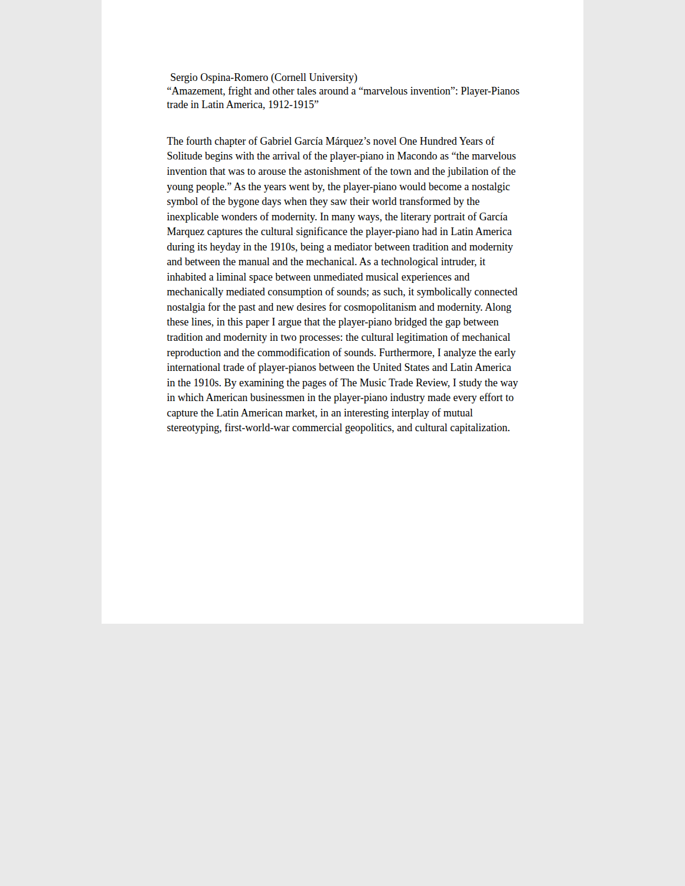Sergio Ospina-Romero (Cornell University)
“Amazement, fright and other tales around a “marvelous invention”: Player-Pianos trade in Latin America, 1912-1915”
The fourth chapter of Gabriel García Márquez’s novel One Hundred Years of Solitude begins with the arrival of the player-piano in Macondo as “the marvelous invention that was to arouse the astonishment of the town and the jubilation of the young people.” As the years went by, the player-piano would become a nostalgic symbol of the bygone days when they saw their world transformed by the inexplicable wonders of modernity. In many ways, the literary portrait of García Marquez captures the cultural significance the player-piano had in Latin America during its heyday in the 1910s, being a mediator between tradition and modernity and between the manual and the mechanical. As a technological intruder, it inhabited a liminal space between unmediated musical experiences and mechanically mediated consumption of sounds; as such, it symbolically connected nostalgia for the past and new desires for cosmopolitanism and modernity. Along these lines, in this paper I argue that the player-piano bridged the gap between tradition and modernity in two processes: the cultural legitimation of mechanical reproduction and the commodification of sounds. Furthermore, I analyze the early international trade of player-pianos between the United States and Latin America in the 1910s. By examining the pages of The Music Trade Review, I study the way in which American businessmen in the player-piano industry made every effort to capture the Latin American market, in an interesting interplay of mutual stereotyping, first-world-war commercial geopolitics, and cultural capitalization.